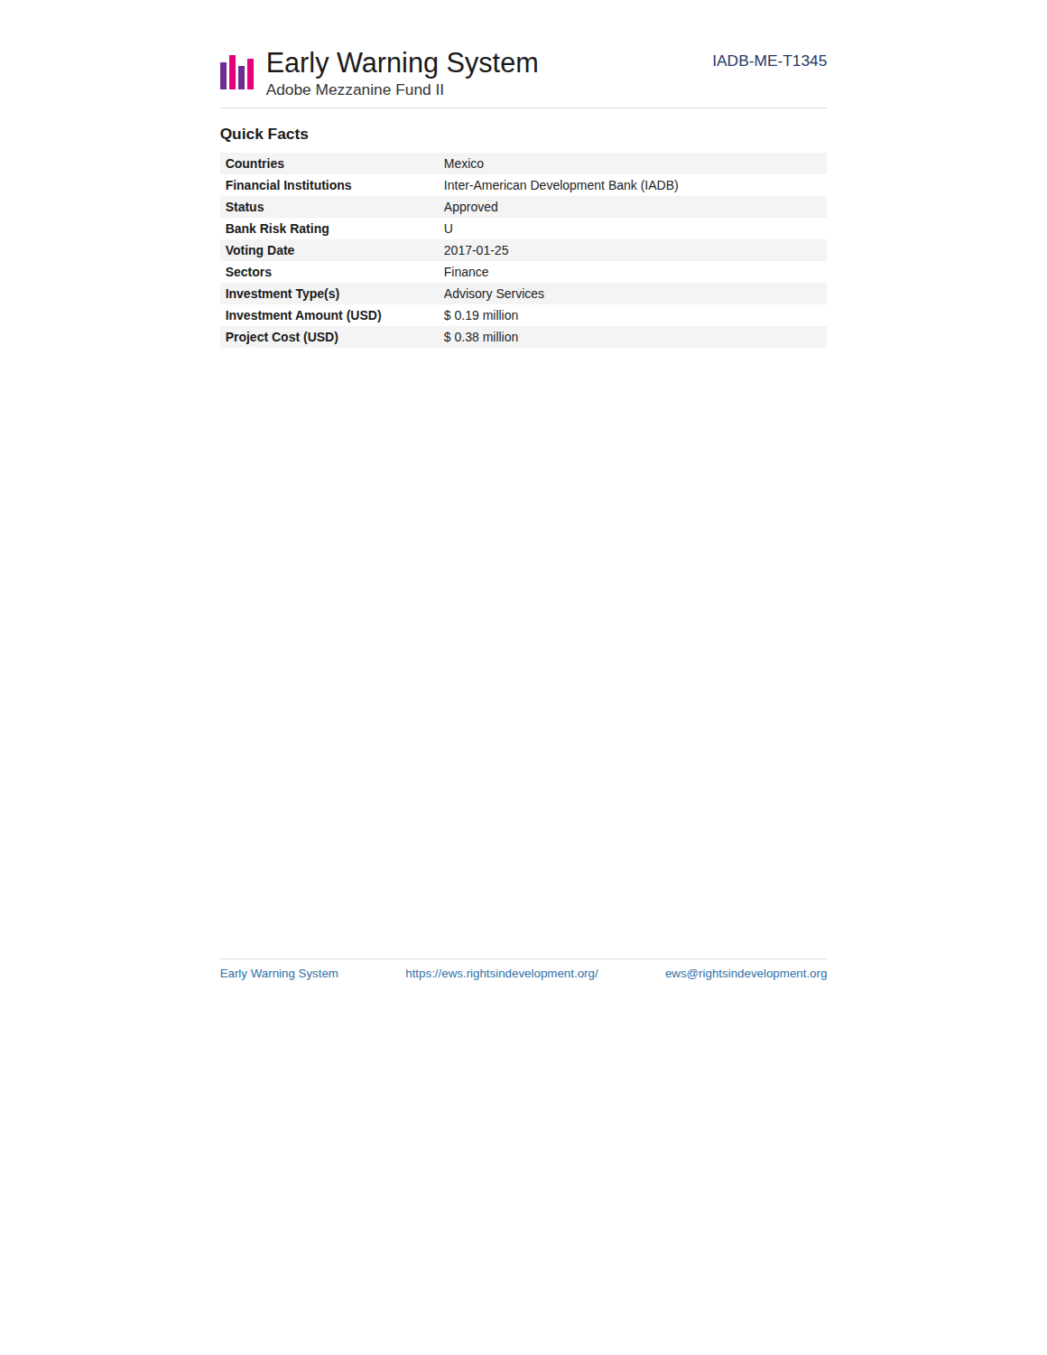Early Warning System
Adobe Mezzanine Fund II
IADB-ME-T1345
Quick Facts
| Countries | Mexico |
| Financial Institutions | Inter-American Development Bank (IADB) |
| Status | Approved |
| Bank Risk Rating | U |
| Voting Date | 2017-01-25 |
| Sectors | Finance |
| Investment Type(s) | Advisory Services |
| Investment Amount (USD) | $ 0.19 million |
| Project Cost (USD) | $ 0.38 million |
Early Warning System
https://ews.rightsindevelopment.org/
ews@rightsindevelopment.org